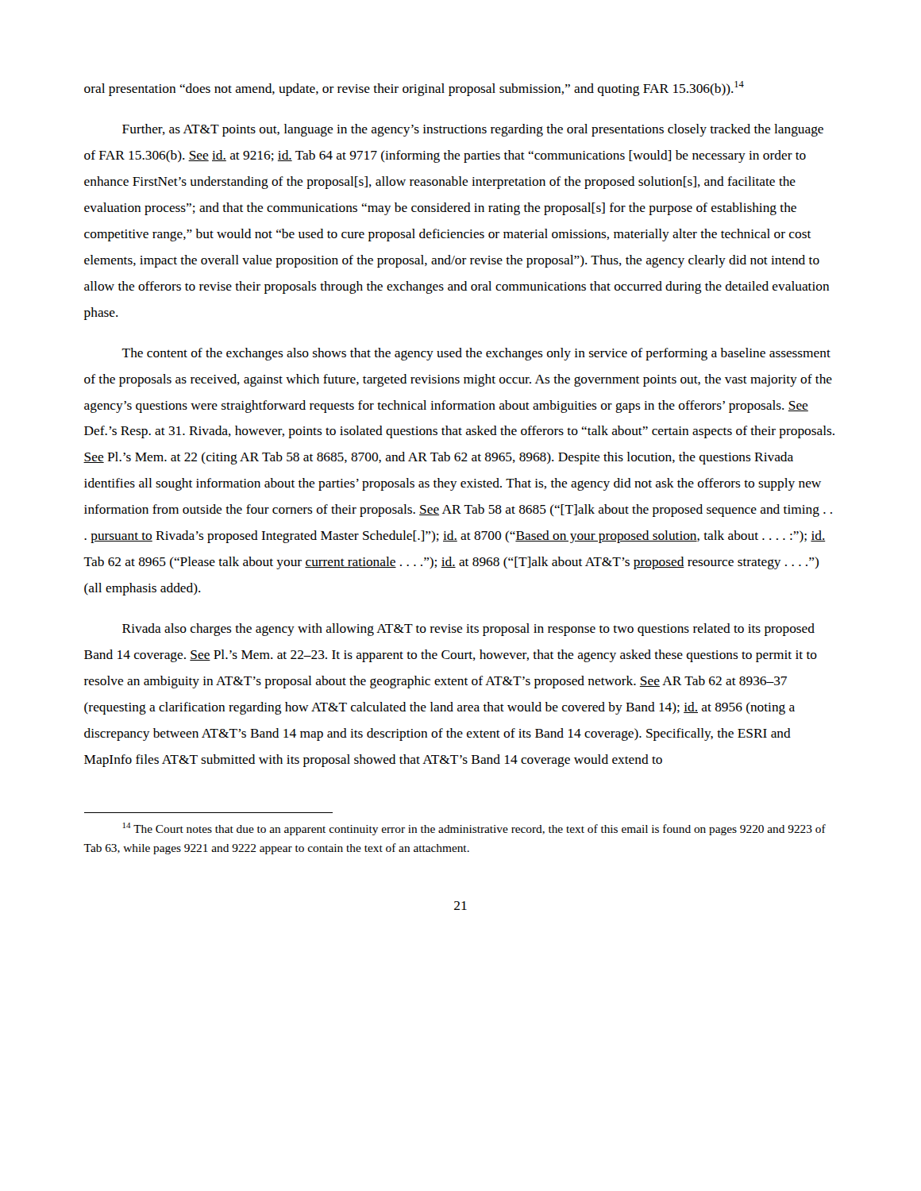oral presentation “does not amend, update, or revise their original proposal submission,” and quoting FAR 15.306(b)).14
Further, as AT&T points out, language in the agency’s instructions regarding the oral presentations closely tracked the language of FAR 15.306(b). See id. at 9216; id. Tab 64 at 9717 (informing the parties that “communications [would] be necessary in order to enhance FirstNet’s understanding of the proposal[s], allow reasonable interpretation of the proposed solution[s], and facilitate the evaluation process”; and that the communications “may be considered in rating the proposal[s] for the purpose of establishing the competitive range,” but would not “be used to cure proposal deficiencies or material omissions, materially alter the technical or cost elements, impact the overall value proposition of the proposal, and/or revise the proposal”). Thus, the agency clearly did not intend to allow the offerors to revise their proposals through the exchanges and oral communications that occurred during the detailed evaluation phase.
The content of the exchanges also shows that the agency used the exchanges only in service of performing a baseline assessment of the proposals as received, against which future, targeted revisions might occur. As the government points out, the vast majority of the agency’s questions were straightforward requests for technical information about ambiguities or gaps in the offerors’ proposals. See Def.’s Resp. at 31. Rivada, however, points to isolated questions that asked the offerors to “talk about” certain aspects of their proposals. See Pl.’s Mem. at 22 (citing AR Tab 58 at 8685, 8700, and AR Tab 62 at 8965, 8968). Despite this locution, the questions Rivada identifies all sought information about the parties’ proposals as they existed. That is, the agency did not ask the offerors to supply new information from outside the four corners of their proposals. See AR Tab 58 at 8685 (“[T]alk about the proposed sequence and timing . . . pursuant to Rivada’s proposed Integrated Master Schedule[.]”); id. at 8700 (“Based on your proposed solution, talk about . . . . :”); id. Tab 62 at 8965 (“Please talk about your current rationale . . . .”); id. at 8968 (“[T]alk about AT&T’s proposed resource strategy . . . .”) (all emphasis added).
Rivada also charges the agency with allowing AT&T to revise its proposal in response to two questions related to its proposed Band 14 coverage. See Pl.’s Mem. at 22–23. It is apparent to the Court, however, that the agency asked these questions to permit it to resolve an ambiguity in AT&T’s proposal about the geographic extent of AT&T’s proposed network. See AR Tab 62 at 8936–37 (requesting a clarification regarding how AT&T calculated the land area that would be covered by Band 14); id. at 8956 (noting a discrepancy between AT&T’s Band 14 map and its description of the extent of its Band 14 coverage). Specifically, the ESRI and MapInfo files AT&T submitted with its proposal showed that AT&T’s Band 14 coverage would extend to
14 The Court notes that due to an apparent continuity error in the administrative record, the text of this email is found on pages 9220 and 9223 of Tab 63, while pages 9221 and 9222 appear to contain the text of an attachment.
21